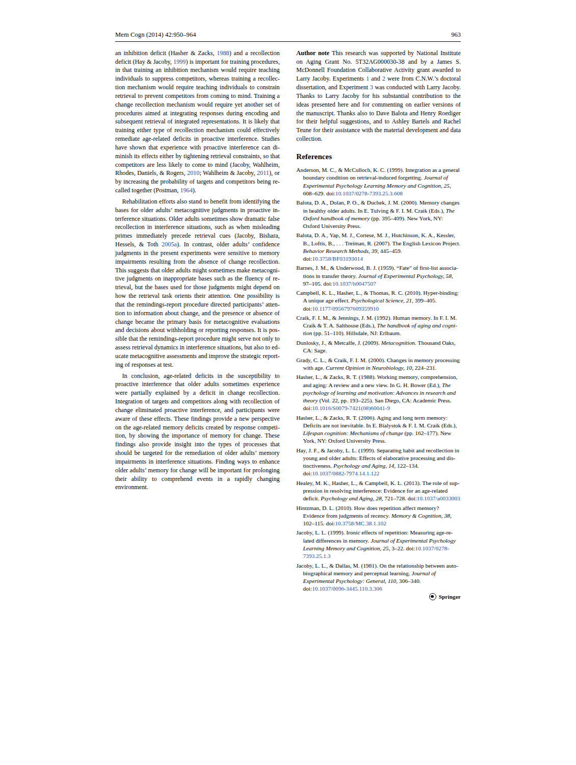Mem Cogn (2014) 42:950–964
963
an inhibition deficit (Hasher & Zacks, 1988) and a recollection deficit (Hay & Jacoby, 1999) is important for training procedures, in that training an inhibition mechanism would require teaching individuals to suppress competitors, whereas training a recollection mechanism would require teaching individuals to constrain retrieval to prevent competitors from coming to mind. Training a change recollection mechanism would require yet another set of procedures aimed at integrating responses during encoding and subsequent retrieval of integrated representations. It is likely that training either type of recollection mechanism could effectively remediate age-related deficits in proactive interference. Studies have shown that experience with proactive interference can diminish its effects either by tightening retrieval constraints, so that competitors are less likely to come to mind (Jacoby, Wahlheim, Rhodes, Daniels, & Rogers, 2010; Wahlheim & Jacoby, 2011), or by increasing the probability of targets and competitors being recalled together (Postman, 1964).
Rehabilitation efforts also stand to benefit from identifying the bases for older adults’ metacognitive judgments in proactive interference situations. Older adults sometimes show dramatic false recollection in interference situations, such as when misleading primes immediately precede retrieval cues (Jacoby, Bishara, Hessels, & Toth 2005a). In contrast, older adults’ confidence judgments in the present experiments were sensitive to memory impairments resulting from the absence of change recollection. This suggests that older adults might sometimes make metacognitive judgments on inappropriate bases such as the fluency of retrieval, but the bases used for those judgments might depend on how the retrieval task orients their attention. One possibility is that the remindings-report procedure directed participants’ attention to information about change, and the presence or absence of change became the primary basis for metacognitive evaluations and decisions about withholding or reporting responses. It is possible that the remindings-report procedure might serve not only to assess retrieval dynamics in interference situations, but also to educate metacognitive assessments and improve the strategic reporting of responses at test.
In conclusion, age-related deficits in the susceptibility to proactive interference that older adults sometimes experience were partially explained by a deficit in change recollection. Integration of targets and competitors along with recollection of change eliminated proactive interference, and participants were aware of these effects. These findings provide a new perspective on the age-related memory deficits created by response competition, by showing the importance of memory for change. These findings also provide insight into the types of processes that should be targeted for the remediation of older adults’ memory impairments in interference situations. Finding ways to enhance older adults’ memory for change will be important for prolonging their ability to comprehend events in a rapidly changing environment.
Author note This research was supported by National Institute on Aging Grant No. 5T32AG000030-38 and by a James S. McDonnell Foundation Collaborative Activity grant awarded to Larry Jacoby. Experiments 1 and 2 were from C.N.W.’s doctoral dissertation, and Experiment 3 was conducted with Larry Jacoby. Thanks to Larry Jacoby for his substantial contribution to the ideas presented here and for commenting on earlier versions of the manuscript. Thanks also to Dave Balota and Henry Roediger for their helpful suggestions, and to Ashley Bartels and Rachel Teune for their assistance with the material development and data collection.
References
Anderson, M. C., & McCulloch, K. C. (1999). Integration as a general boundary condition on retrieval-induced forgetting. Journal of Experimental Psychology Learning Memory and Cognition, 25, 608–629. doi:10.1037/0278-7393.25.3.608
Balota, D. A., Dolan, P. O., & Duchek, J. M. (2000). Memory changes in healthy older adults. In E. Tulving & F. I. M. Craik (Eds.), The Oxford handbook of memory (pp. 395–409). New York, NY: Oxford University Press.
Balota, D. A., Yap, M. J., Cortese, M. J., Hutchinson, K. A., Kessler, B., Loftis, B., . . . Treiman, R. (2007). The English Lexicon Project. Behavior Research Methods, 39, 445–459. doi:10.3758/BF03193014
Barnes, J. M., & Underwood, B. J. (1959). “Fate” of first-list associations in transfer theory. Journal of Experimental Psychology, 58, 97–105. doi:10.1037/h0047507
Campbell, K. L., Hasher, L., & Thomas, R. C. (2010). Hyper-binding: A unique age effect. Psychological Science, 21, 399–405. doi:10.1177/0956797609359910
Craik, F. I. M., & Jennings, J. M. (1992). Human memory. In F. I. M. Craik & T. A. Salthouse (Eds.), The handbook of aging and cognition (pp. 51–110). Hillsdale, NJ: Erlbaum.
Dunlosky, J., & Metcalfe, J. (2009). Metacognition. Thousand Oaks, CA: Sage.
Grady, C. L., & Craik, F. I. M. (2000). Changes in memory processing with age. Current Opinion in Neurobiology, 10, 224–231.
Hasher, L., & Zacks, R. T. (1988). Working memory, comprehension, and aging: A review and a new view. In G. H. Bower (Ed.), The psychology of learning and motivation: Advances in research and theory (Vol. 22, pp. 193–225). San Diego, CA: Academic Press. doi:10.1016/S0079-7421(08)60041-9
Hasher, L., & Zacks, R. T. (2006). Aging and long term memory: Deficits are not inevitable. In E. Bialystok & F. I. M. Craik (Eds.), Lifespan cognition: Mechanisms of change (pp. 162–177). New York, NY: Oxford University Press.
Hay, J. F., & Jacoby, L. L. (1999). Separating habit and recollection in young and older adults: Effects of elaborative processing and distinctiveness. Psychology and Aging, 14, 122–134. doi:10.1037/0882-7974.14.1.122
Healey, M. K., Hasher, L., & Campbell, K. L. (2013). The role of suppression in resolving interference: Evidence for an age-related deficit. Psychology and Aging, 28, 721–728. doi:10.1037/a0033003
Hintzman, D. L. (2010). How does repetition affect memory? Evidence from judgments of recency. Memory & Cognition, 38, 102–115. doi:10.3758/MC.38.1.102
Jacoby, L. L. (1999). Ironic effects of repetition: Measuring age-related differences in memory. Journal of Experimental Psychology Learning Memory and Cognition, 25, 3–22. doi:10.1037/0278-7393.25.1.3
Jacoby, L. L., & Dallas, M. (1981). On the relationship between autobiographical memory and perceptual learning. Journal of Experimental Psychology: General, 110, 306–340. doi:10.1037/0096-3445.110.3.306
Springer